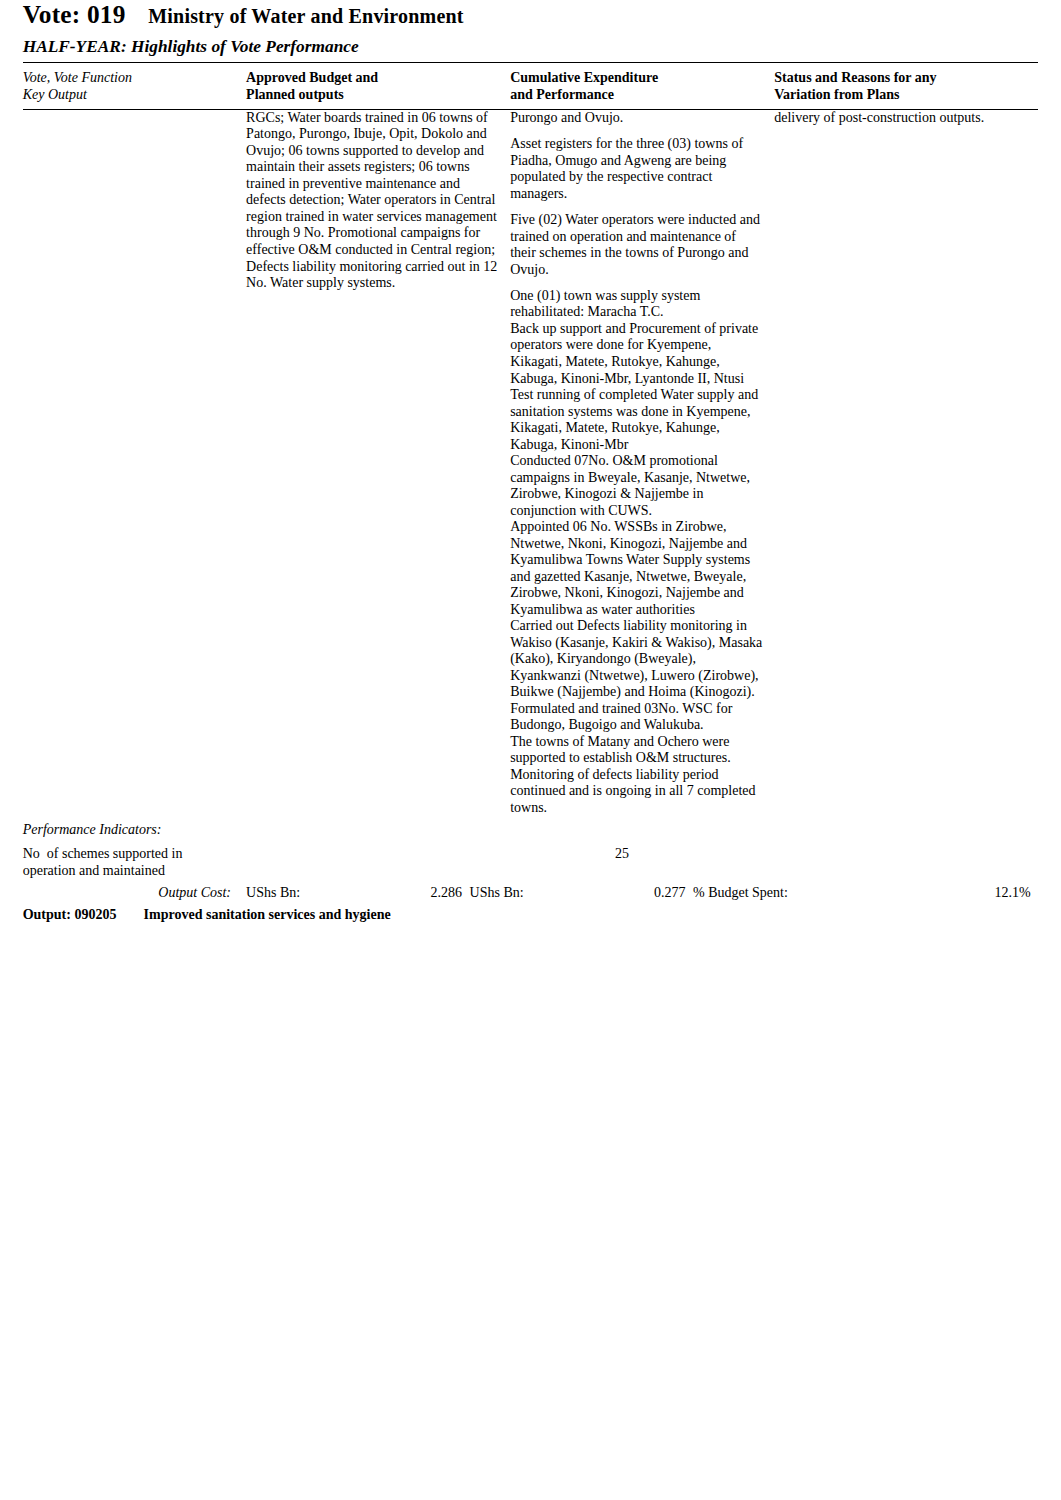Vote: 019 Ministry of Water and Environment
HALF-YEAR: Highlights of Vote Performance
| Vote, Vote Function Key Output | Approved Budget and Planned outputs | Cumulative Expenditure and Performance | Status and Reasons for any Variation from Plans |
| --- | --- | --- | --- |
| | RGCs; Water boards trained in 06 towns of Patongo, Purongo, Ibuje, Opit, Dokolo and Ovujo; 06 towns supported to develop and maintain their assets registers; 06 towns trained in preventive maintenance and defects detection; Water operators in Central region trained in water services management through 9 No. Promotional campaigns for effective O&M conducted in Central region; Defects liability monitoring carried out in 12 No. Water supply systems. | Purongo and Ovujo. Asset registers for the three (03) towns of Piadha, Omugo and Agweng are being populated by the respective contract managers. Five (02) Water operators were inducted and trained on operation and maintenance of their schemes in the towns of Purongo and Ovujo. One (01) town was supply system rehabilitated: Maracha T.C. Back up support and Procurement of private operators were done for Kyempene, Kikagati, Matete, Rutokye, Kahunge, Kabuga, Kinoni-Mbr, Lyantonde II, Ntusi Test running of completed Water supply and sanitation systems was done in Kyempene, Kikagati, Matete, Rutokye, Kahunge, Kabuga, Kinoni-Mbr Conducted 07No. O&M promotional campaigns in Bweyale, Kasanje, Ntwetwe, Zirobwe, Kinogozi & Najjembe in conjunction with CUWS. Appointed 06 No. WSSBs in Zirobwe, Ntwetwe, Nkoni, Kinogozi, Najjembe and Kyamulibwa Towns Water Supply systems and gazetted Kasanje, Ntwetwe, Bweyale, Zirobwe, Nkoni, Kinogozi, Najjembe and Kyamulibwa as water authorities Carried out Defects liability monitoring in Wakiso (Kasanje, Kakiri & Wakiso), Masaka (Kako), Kiryandongo (Bweyale), Kyankwanzi (Ntwetwe), Luwero (Zirobwe), Buikwe (Najjembe) and Hoima (Kinogozi). Formulated and trained 03No. WSC for Budongo, Bugoigo and Walukuba. The towns of Matany and Ochero were supported to establish O&M structures. Monitoring of defects liability period continued and is ongoing in all 7 completed towns. | delivery of post-construction outputs. |
Performance Indicators:
| No of schemes supported in operation and maintained | 25 | |
| Output Cost: | UShs Bn: | 2.286 | UShs Bn: | 0.277 | % Budget Spent: | 12.1% |
Output: 090205 Improved sanitation services and hygiene